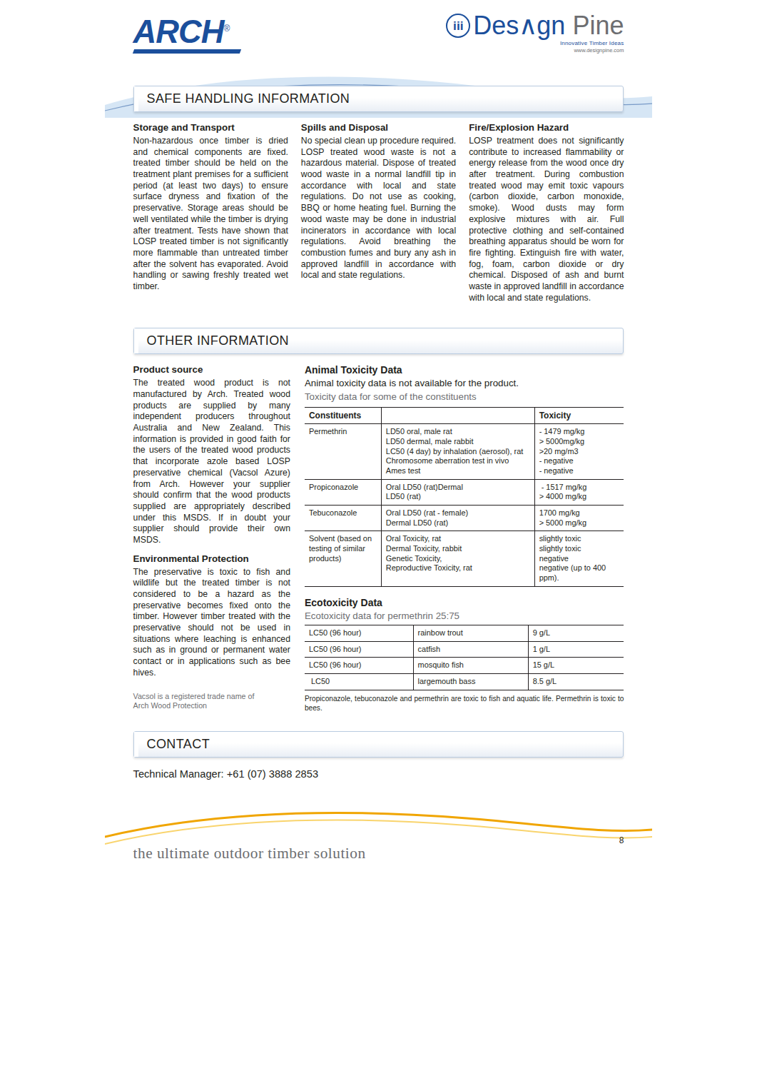ARCH®
iii Des∧gn Pine
Innovative Timber Ideas
www.designpine.com
SAFE HANDLING INFORMATION
Storage and Transport
Non-hazardous once timber is dried and chemical components are fixed. treated timber should be held on the treatment plant premises for a sufficient period (at least two days) to ensure surface dryness and fixation of the preservative. Storage areas should be well ventilated while the timber is drying after treatment. Tests have shown that LOSP treated timber is not significantly more flammable than untreated timber after the solvent has evaporated. Avoid handling or sawing freshly treated wet timber.
Spills and Disposal
No special clean up procedure required. LOSP treated wood waste is not a hazardous material. Dispose of treated wood waste in a normal landfill tip in accordance with local and state regulations. Do not use as cooking, BBQ or home heating fuel. Burning the wood waste may be done in industrial incinerators in accordance with local regulations. Avoid breathing the combustion fumes and bury any ash in approved landfill in accordance with local and state regulations.
Fire/Explosion Hazard
LOSP treatment does not significantly contribute to increased flammability or energy release from the wood once dry after treatment. During combustion treated wood may emit toxic vapours (carbon dioxide, carbon monoxide, smoke). Wood dusts may form explosive mixtures with air. Full protective clothing and self-contained breathing apparatus should be worn for fire fighting. Extinguish fire with water, fog, foam, carbon dioxide or dry chemical. Disposed of ash and burnt waste in approved landfill in accordance with local and state regulations.
OTHER INFORMATION
Product source
The treated wood product is not manufactured by Arch. Treated wood products are supplied by many independent producers throughout Australia and New Zealand. This information is provided in good faith for the users of the treated wood products that incorporate azole based LOSP preservative chemical (Vacsol Azure) from Arch. However your supplier should confirm that the wood products supplied are appropriately described under this MSDS. If in doubt your supplier should provide their own MSDS.
Environmental Protection
The preservative is toxic to fish and wildlife but the treated timber is not considered to be a hazard as the preservative becomes fixed onto the timber. However timber treated with the preservative should not be used in situations where leaching is enhanced such as in ground or permanent water contact or in applications such as bee hives.
Vacsol is a registered trade name of
Arch Wood Protection
Animal Toxicity Data
Animal toxicity data is not available for the product.
Toxicity data for some of the constituents
| Constituents | | Toxicity |
| --- | --- | --- |
| Permethrin | LD50 oral, male rat LD50 dermal, male rabbit LC50 (4 day) by inhalation (aerosol), rat Chromosome aberration test in vivo Ames test | - 1479 mg/kg > 5000mg/kg >20 mg/m3 - negative - negative |
| Propiconazole | Oral LD50 (rat)Dermal LD50 (rat) | - 1517 mg/kg > 4000 mg/kg |
| Tebuconazole | Oral LD50 (rat - female) Dermal LD50 (rat) | 1700 mg/kg > 5000 mg/kg |
| Solvent (based on testing of similar products) | Oral Toxicity, rat Dermal Toxicity, rabbit Genetic Toxicity, Reproductive Toxicity, rat | slightly toxic slightly toxic negative negative (up to 400 ppm). |
Ecotoxicity Data
Ecotoxicity data for permethrin 25:75
| LC50 (96 hour) | rainbow trout | 9 g/L |
| LC50 (96 hour) | catfish | 1 g/L |
| LC50 (96 hour) | mosquito fish | 15 g/L |
| LC50 | largemouth bass | 8.5 g/L |
Propiconazole, tebuconazole and permethrin are toxic to fish and aquatic life. Permethrin is toxic to bees.
CONTACT
Technical Manager: +61 (07) 3888 2853
the ultimate outdoor timber solution
8